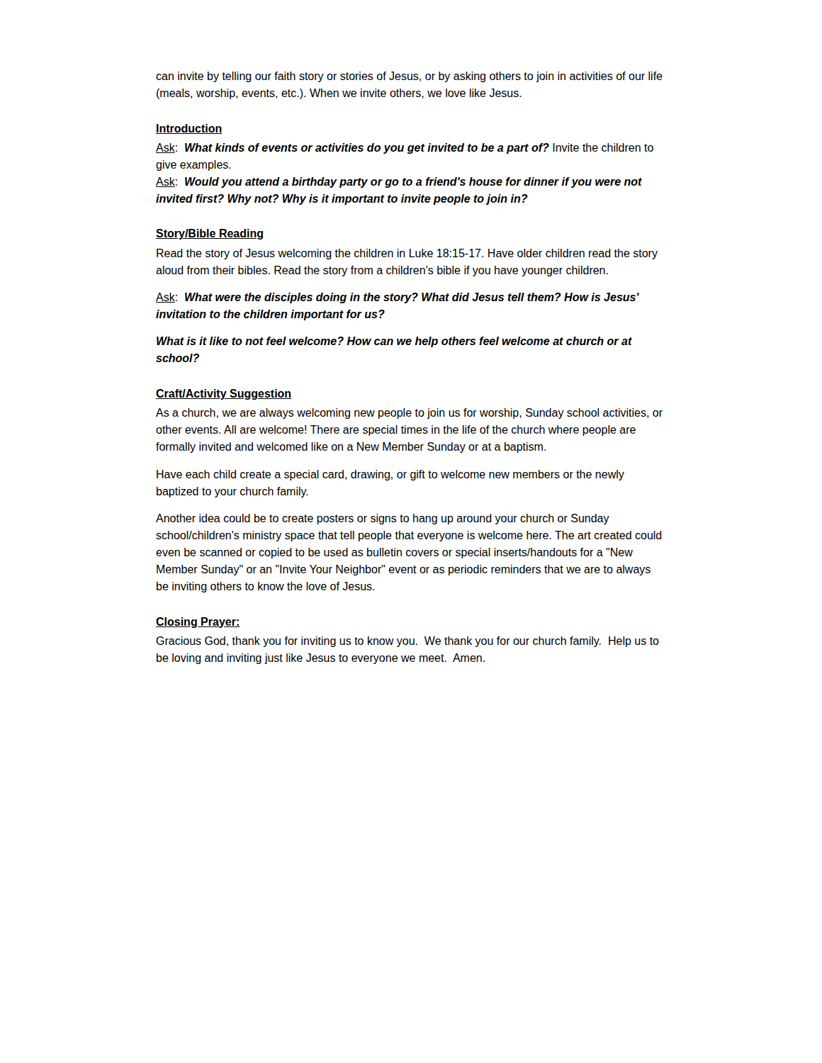can invite by telling our faith story or stories of Jesus, or by asking others to join in activities of our life (meals, worship, events, etc.). When we invite others, we love like Jesus.
Introduction
Ask: What kinds of events or activities do you get invited to be a part of? Invite the children to give examples.
Ask: Would you attend a birthday party or go to a friend's house for dinner if you were not invited first? Why not? Why is it important to invite people to join in?
Story/Bible Reading
Read the story of Jesus welcoming the children in Luke 18:15-17. Have older children read the story aloud from their bibles. Read the story from a children's bible if you have younger children.
Ask: What were the disciples doing in the story? What did Jesus tell them? How is Jesus' invitation to the children important for us?
What is it like to not feel welcome? How can we help others feel welcome at church or at school?
Craft/Activity Suggestion
As a church, we are always welcoming new people to join us for worship, Sunday school activities, or other events. All are welcome! There are special times in the life of the church where people are formally invited and welcomed like on a New Member Sunday or at a baptism.
Have each child create a special card, drawing, or gift to welcome new members or the newly baptized to your church family.
Another idea could be to create posters or signs to hang up around your church or Sunday school/children's ministry space that tell people that everyone is welcome here. The art created could even be scanned or copied to be used as bulletin covers or special inserts/handouts for a "New Member Sunday" or an "Invite Your Neighbor" event or as periodic reminders that we are to always be inviting others to know the love of Jesus.
Closing Prayer:
Gracious God, thank you for inviting us to know you. We thank you for our church family. Help us to be loving and inviting just like Jesus to everyone we meet. Amen.